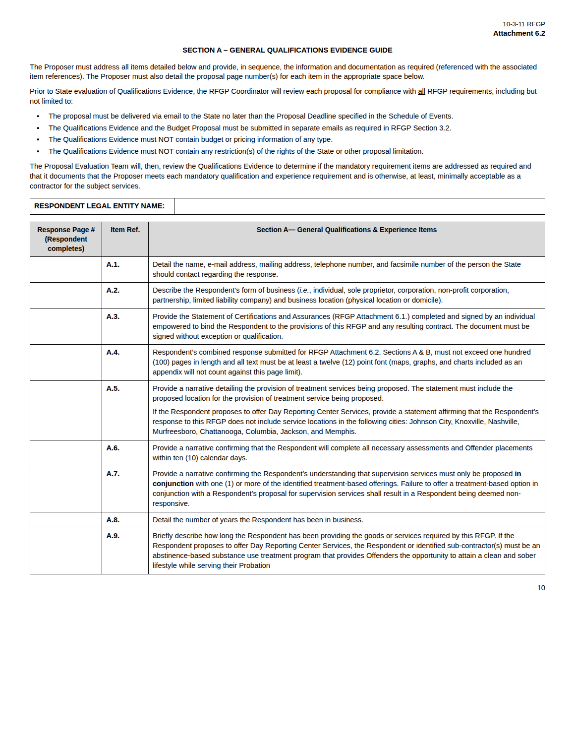10-3-11 RFGP
Attachment 6.2
SECTION A – GENERAL QUALIFICATIONS EVIDENCE GUIDE
The Proposer must address all items detailed below and provide, in sequence, the information and documentation as required (referenced with the associated item references). The Proposer must also detail the proposal page number(s) for each item in the appropriate space below.
Prior to State evaluation of Qualifications Evidence, the RFGP Coordinator will review each proposal for compliance with all RFGP requirements, including but not limited to:
The proposal must be delivered via email to the State no later than the Proposal Deadline specified in the Schedule of Events.
The Qualifications Evidence and the Budget Proposal must be submitted in separate emails as required in RFGP Section 3.2.
The Qualifications Evidence must NOT contain budget or pricing information of any type.
The Qualifications Evidence must NOT contain any restriction(s) of the rights of the State or other proposal limitation.
The Proposal Evaluation Team will, then, review the Qualifications Evidence to determine if the mandatory requirement items are addressed as required and that it documents that the Proposer meets each mandatory qualification and experience requirement and is otherwise, at least, minimally acceptable as a contractor for the subject services.
| RESPONDENT LEGAL ENTITY NAME: | |
| Response Page # (Respondent completes) | Item Ref. | Section A— General Qualifications & Experience Items |
| --- | --- | --- |
| | A.1. | Detail the name, e-mail address, mailing address, telephone number, and facsimile number of the person the State should contact regarding the response. |
| | A.2. | Describe the Respondent’s form of business ( i.e. , individual, sole proprietor, corporation, non-profit corporation, partnership, limited liability company) and business location (physical location or domicile). |
| | A.3. | Provide the Statement of Certifications and Assurances (RFGP Attachment 6.1.) completed and signed by an individual empowered to bind the Respondent to the provisions of this RFGP and any resulting contract. The document must be signed without exception or qualification. |
| | A.4. | Respondent’s combined response submitted for RFGP Attachment 6.2. Sections A & B, must not exceed one hundred (100) pages in length and all text must be at least a twelve (12) point font (maps, graphs, and charts included as an appendix will not count against this page limit). |
| | A.5. | Provide a narrative detailing the provision of treatment services being proposed. The statement must include the proposed location for the provision of treatment service being proposed. If the Respondent proposes to offer Day Reporting Center Services, provide a statement affirming that the Respondent’s response to this RFGP does not include service locations in the following cities: Johnson City, Knoxville, Nashville, Murfreesboro, Chattanooga, Columbia, Jackson, and Memphis. |
| | A.6. | Provide a narrative confirming that the Respondent will complete all necessary assessments and Offender placements within ten (10) calendar days. |
| | A.7. | Provide a narrative confirming the Respondent’s understanding that supervision services must only be proposed in conjunction with one (1) or more of the identified treatment-based offerings. Failure to offer a treatment-based option in conjunction with a Respondent’s proposal for supervision services shall result in a Respondent being deemed non-responsive. |
| | A.8. | Detail the number of years the Respondent has been in business. |
| | A.9. | Briefly describe how long the Respondent has been providing the goods or services required by this RFGP. If the Respondent proposes to offer Day Reporting Center Services, the Respondent or identified sub-contractor(s) must be an abstinence-based substance use treatment program that provides Offenders the opportunity to attain a clean and sober lifestyle while serving their Probation |
10